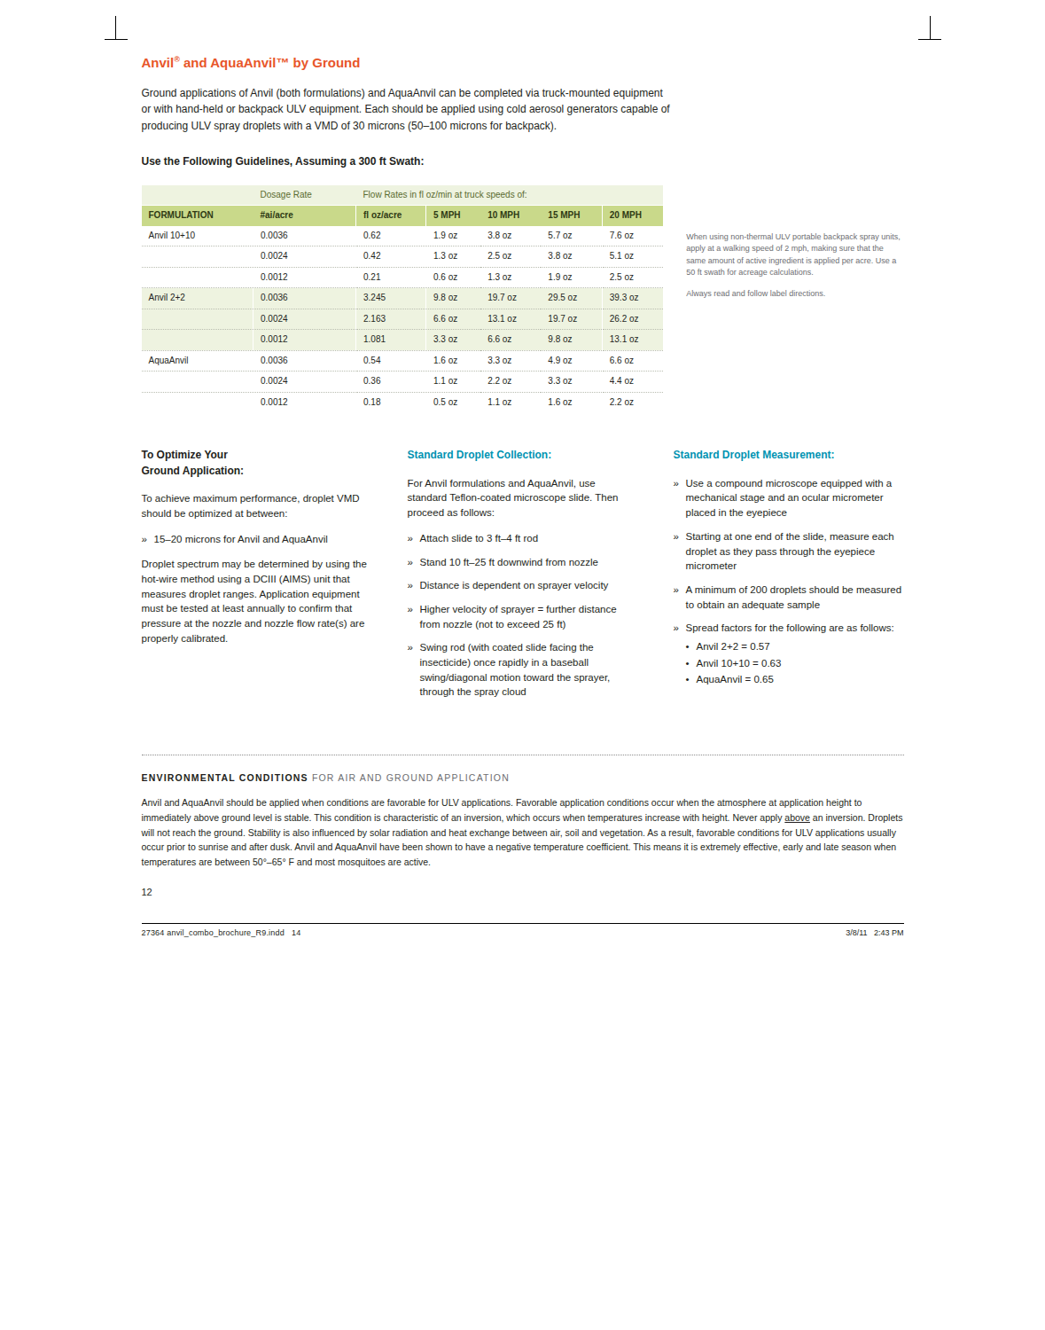Anvil® and AquaAnvil™ by Ground
Ground applications of Anvil (both formulations) and AquaAnvil can be completed via truck-mounted equipment or with hand-held or backpack ULV equipment. Each should be applied using cold aerosol generators capable of producing ULV spray droplets with a VMD of 30 microns (50–100 microns for backpack).
Use the Following Guidelines, Assuming a 300 ft Swath:
| | Dosage Rate | Flow Rates in fl oz/min at truck speeds of: |
| --- | --- | --- |
| FORMULATION | #ai/acre | fl oz/acre | 5 MPH | 10 MPH | 15 MPH | 20 MPH |
| Anvil 10+10 | 0.0036 | 0.62 | 1.9 oz | 3.8 oz | 5.7 oz | 7.6 oz |
| | 0.0024 | 0.42 | 1.3 oz | 2.5 oz | 3.8 oz | 5.1 oz |
| | 0.0012 | 0.21 | 0.6 oz | 1.3 oz | 1.9 oz | 2.5 oz |
| Anvil 2+2 | 0.0036 | 3.245 | 9.8 oz | 19.7 oz | 29.5 oz | 39.3 oz |
| | 0.0024 | 2.163 | 6.6 oz | 13.1 oz | 19.7 oz | 26.2 oz |
| | 0.0012 | 1.081 | 3.3 oz | 6.6 oz | 9.8 oz | 13.1 oz |
| AquaAnvil | 0.0036 | 0.54 | 1.6 oz | 3.3 oz | 4.9 oz | 6.6 oz |
| | 0.0024 | 0.36 | 1.1 oz | 2.2 oz | 3.3 oz | 4.4 oz |
| | 0.0012 | 0.18 | 0.5 oz | 1.1 oz | 1.6 oz | 2.2 oz |
When using non-thermal ULV portable backpack spray units, apply at a walking speed of 2 mph, making sure that the same amount of active ingredient is applied per acre. Use a 50 ft swath for acreage calculations.
Always read and follow label directions.
To Optimize Your
Ground Application:
To achieve maximum performance, droplet VMD should be optimized at between:
15–20 microns for Anvil and AquaAnvil
Droplet spectrum may be determined by using the hot-wire method using a DCIII (AIMS) unit that measures droplet ranges. Application equipment must be tested at least annually to confirm that pressure at the nozzle and nozzle flow rate(s) are properly calibrated.
Standard Droplet Collection:
For Anvil formulations and AquaAnvil, use standard Teflon-coated microscope slide. Then proceed as follows:
Attach slide to 3 ft–4 ft rod
Stand 10 ft–25 ft downwind from nozzle
Distance is dependent on sprayer velocity
Higher velocity of sprayer = further distance from nozzle (not to exceed 25 ft)
Swing rod (with coated slide facing the insecticide) once rapidly in a baseball swing/diagonal motion toward the sprayer, through the spray cloud
Standard Droplet Measurement:
Use a compound microscope equipped with a mechanical stage and an ocular micrometer placed in the eyepiece
Starting at one end of the slide, measure each droplet as they pass through the eyepiece micrometer
A minimum of 200 droplets should be measured to obtain an adequate sample
Spread factors for the following are as follows:
Anvil 2+2 = 0.57
Anvil 10+10 = 0.63
AquaAnvil = 0.65
ENVIRONMENTAL CONDITIONS FOR AIR AND GROUND APPLICATION
Anvil and AquaAnvil should be applied when conditions are favorable for ULV applications. Favorable application conditions occur when the atmosphere at application height to immediately above ground level is stable. This condition is characteristic of an inversion, which occurs when temperatures increase with height. Never apply above an inversion. Droplets will not reach the ground. Stability is also influenced by solar radiation and heat exchange between air, soil and vegetation. As a result, favorable conditions for ULV applications usually occur prior to sunrise and after dusk. Anvil and AquaAnvil have been shown to have a negative temperature coefficient. This means it is extremely effective, early and late season when temperatures are between 50°–65° F and most mosquitoes are active.
12
27364 anvil_combo_brochure_R9.indd 14
3/8/11 2:43 PM